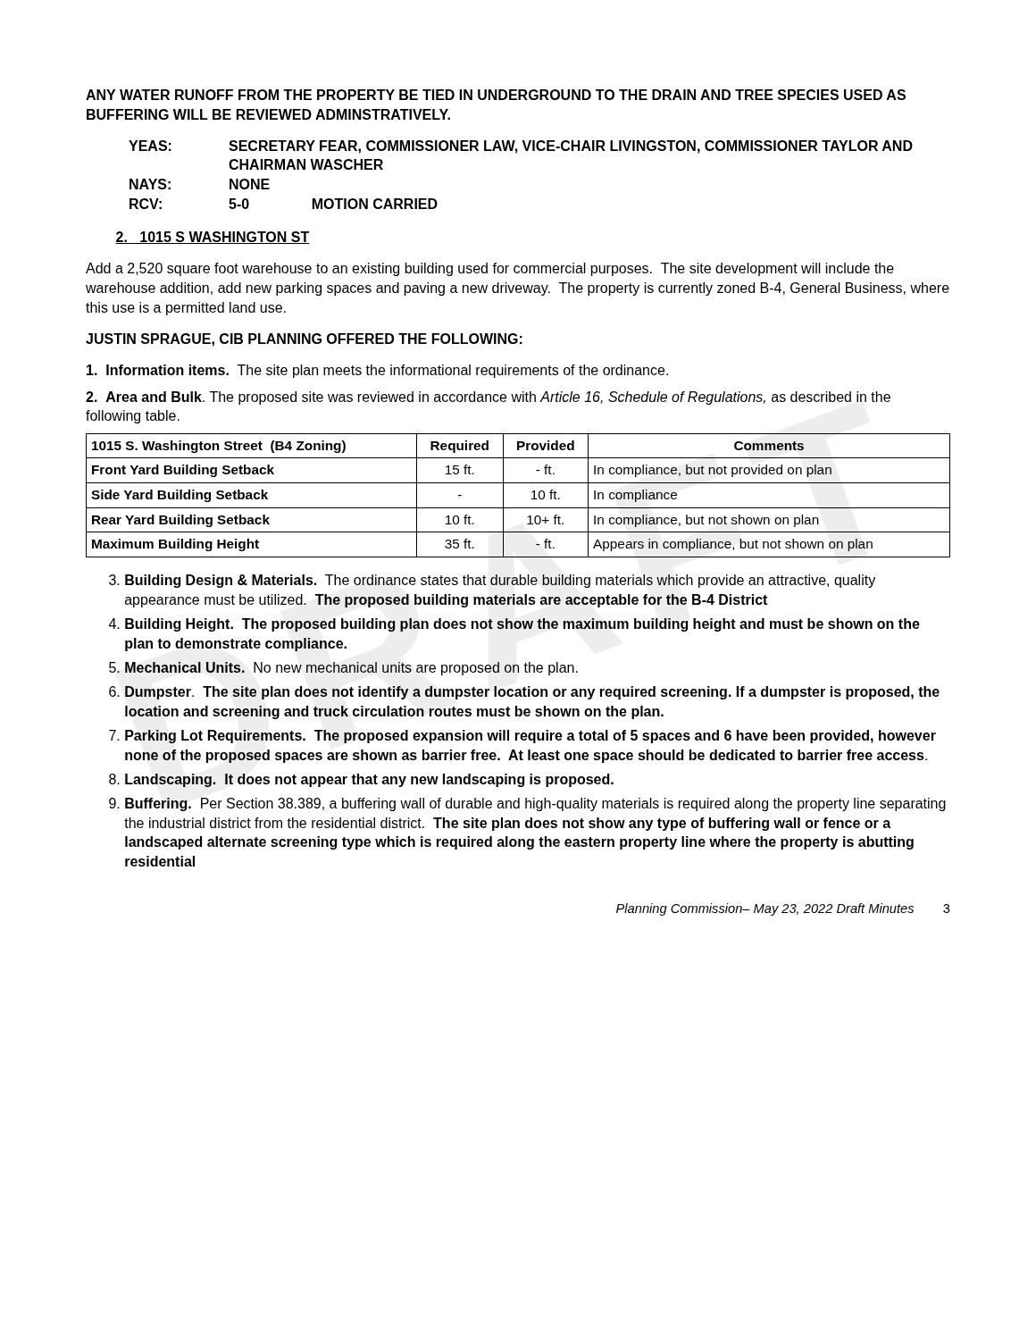DRAFT
Any water runoff from the property be tied in underground to the drain and tree species used as buffering will be reviewed adminstratively.
| YEAS: | SECRETARY FEAR, COMMISSIONER LAW, VICE-CHAIR LIVINGSTON, COMMISSIONER TAYLOR AND CHAIRMAN WASCHER |
| NAYS: | NONE |
| RCV: | 5-0 | MOTION CARRIED |
2. 1015 S WASHINGTON ST
Add a 2,520 square foot warehouse to an existing building used for commercial purposes. The site development will include the warehouse addition, add new parking spaces and paving a new driveway. The property is currently zoned B-4, General Business, where this use is a permitted land use.
Justin Sprague, CIB Planning offered the following:
1. Information items. The site plan meets the informational requirements of the ordinance.
2. Area and Bulk. The proposed site was reviewed in accordance with Article 16, Schedule of Regulations, as described in the following table.
| 1015 S. Washington Street (B4 Zoning) | Required | Provided | Comments |
| --- | --- | --- | --- |
| Front Yard Building Setback | 15 ft. | - ft. | In compliance, but not provided on plan |
| Side Yard Building Setback | - | 10 ft. | In compliance |
| Rear Yard Building Setback | 10 ft. | 10+ ft. | In compliance, but not shown on plan |
| Maximum Building Height | 35 ft. | - ft. | Appears in compliance, but not shown on plan |
Building Design & Materials. The ordinance states that durable building materials which provide an attractive, quality appearance must be utilized. The proposed building materials are acceptable for the B-4 District
Building Height. The proposed building plan does not show the maximum building height and must be shown on the plan to demonstrate compliance.
Mechanical Units. No new mechanical units are proposed on the plan.
Dumpster. The site plan does not identify a dumpster location or any required screening. If a dumpster is proposed, the location and screening and truck circulation routes must be shown on the plan.
Parking Lot Requirements. The proposed expansion will require a total of 5 spaces and 6 have been provided, however none of the proposed spaces are shown as barrier free. At least one space should be dedicated to barrier free access.
Landscaping. It does not appear that any new landscaping is proposed.
Buffering. Per Section 38.389, a buffering wall of durable and high-quality materials is required along the property line separating the industrial district from the residential district. The site plan does not show any type of buffering wall or fence or a landscaped alternate screening type which is required along the eastern property line where the property is abutting residential
Planning Commission– May 23, 2022 Draft Minutes 3